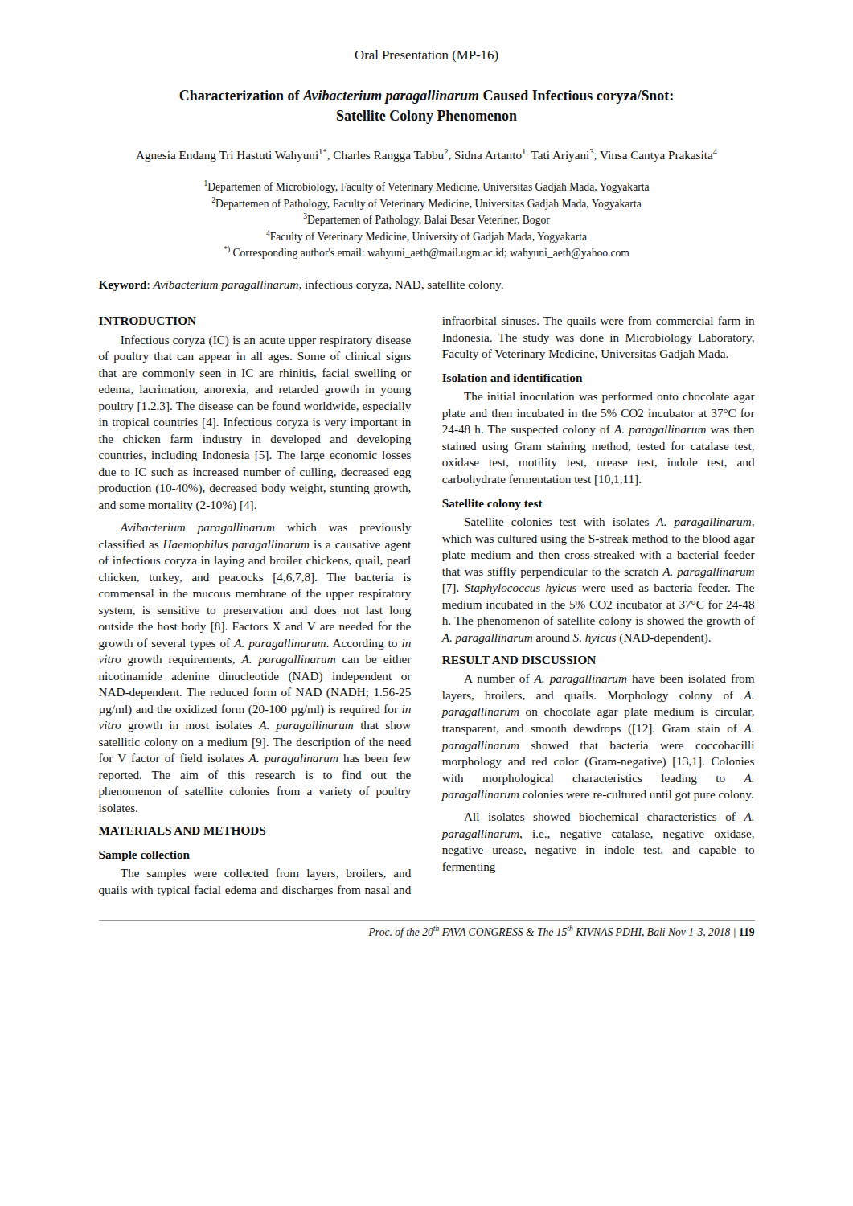Oral Presentation (MP-16)
Characterization of Avibacterium paragallinarum Caused Infectious coryza/Snot:
Satellite Colony Phenomenon
Agnesia Endang Tri Hastuti Wahyuni1*, Charles Rangga Tabbu2, Sidna Artanto1, Tati Ariyani3, Vinsa Cantya Prakasita4
1Departemen of Microbiology, Faculty of Veterinary Medicine, Universitas Gadjah Mada, Yogyakarta
2Departemen of Pathology, Faculty of Veterinary Medicine, Universitas Gadjah Mada, Yogyakarta
3Departemen of Pathology, Balai Besar Veteriner, Bogor
4Faculty of Veterinary Medicine, University of Gadjah Mada, Yogyakarta
*) Corresponding author's email: wahyuni_aeth@mail.ugm.ac.id; wahyuni_aeth@yahoo.com
Keyword: Avibacterium paragallinarum, infectious coryza, NAD, satellite colony.
INTRODUCTION
Infectious coryza (IC) is an acute upper respiratory disease of poultry that can appear in all ages. Some of clinical signs that are commonly seen in IC are rhinitis, facial swelling or edema, lacrimation, anorexia, and retarded growth in young poultry [1.2.3]. The disease can be found worldwide, especially in tropical countries [4]. Infectious coryza is very important in the chicken farm industry in developed and developing countries, including Indonesia [5]. The large economic losses due to IC such as increased number of culling, decreased egg production (10-40%), decreased body weight, stunting growth, and some mortality (2-10%) [4].
Avibacterium paragallinarum which was previously classified as Haemophilus paragallinarum is a causative agent of infectious coryza in laying and broiler chickens, quail, pearl chicken, turkey, and peacocks [4,6,7,8]. The bacteria is commensal in the mucous membrane of the upper respiratory system, is sensitive to preservation and does not last long outside the host body [8]. Factors X and V are needed for the growth of several types of A. paragallinarum. According to in vitro growth requirements, A. paragallinarum can be either nicotinamide adenine dinucleotide (NAD) independent or NAD-dependent. The reduced form of NAD (NADH; 1.56-25 µg/ml) and the oxidized form (20-100 µg/ml) is required for in vitro growth in most isolates A. paragallinarum that show satellitic colony on a medium [9]. The description of the need for V factor of field isolates A. paragalinarum has been few reported. The aim of this research is to find out the phenomenon of satellite colonies from a variety of poultry isolates.
MATERIALS AND METHODS
Sample collection
The samples were collected from layers, broilers, and quails with typical facial edema and discharges from nasal and infraorbital sinuses. The quails were from commercial farm in Indonesia. The study was done in Microbiology Laboratory, Faculty of Veterinary Medicine, Universitas Gadjah Mada.
Isolation and identification
The initial inoculation was performed onto chocolate agar plate and then incubated in the 5% CO2 incubator at 37°C for 24-48 h. The suspected colony of A. paragallinarum was then stained using Gram staining method, tested for catalase test, oxidase test, motility test, urease test, indole test, and carbohydrate fermentation test [10,1,11].
Satellite colony test
Satellite colonies test with isolates A. paragallinarum, which was cultured using the S-streak method to the blood agar plate medium and then cross-streaked with a bacterial feeder that was stiffly perpendicular to the scratch A. paragallinarum [7]. Staphylococcus hyicus were used as bacteria feeder. The medium incubated in the 5% CO2 incubator at 37°C for 24-48 h. The phenomenon of satellite colony is showed the growth of A. paragallinarum around S. hyicus (NAD-dependent).
RESULT AND DISCUSSION
A number of A. paragallinarum have been isolated from layers, broilers, and quails. Morphology colony of A. paragallinarum on chocolate agar plate medium is circular, transparent, and smooth dewdrops ([12]. Gram stain of A. paragallinarum showed that bacteria were coccobacilli morphology and red color (Gram-negative) [13,1]. Colonies with morphological characteristics leading to A. paragallinarum colonies were re-cultured until got pure colony.
All isolates showed biochemical characteristics of A. paragallinarum, i.e., negative catalase, negative oxidase, negative urease, negative in indole test, and capable to fermenting
Proc. of the 20th FAVA CONGRESS & The 15th KIVNAS PDHI, Bali Nov 1-3, 2018 | 119